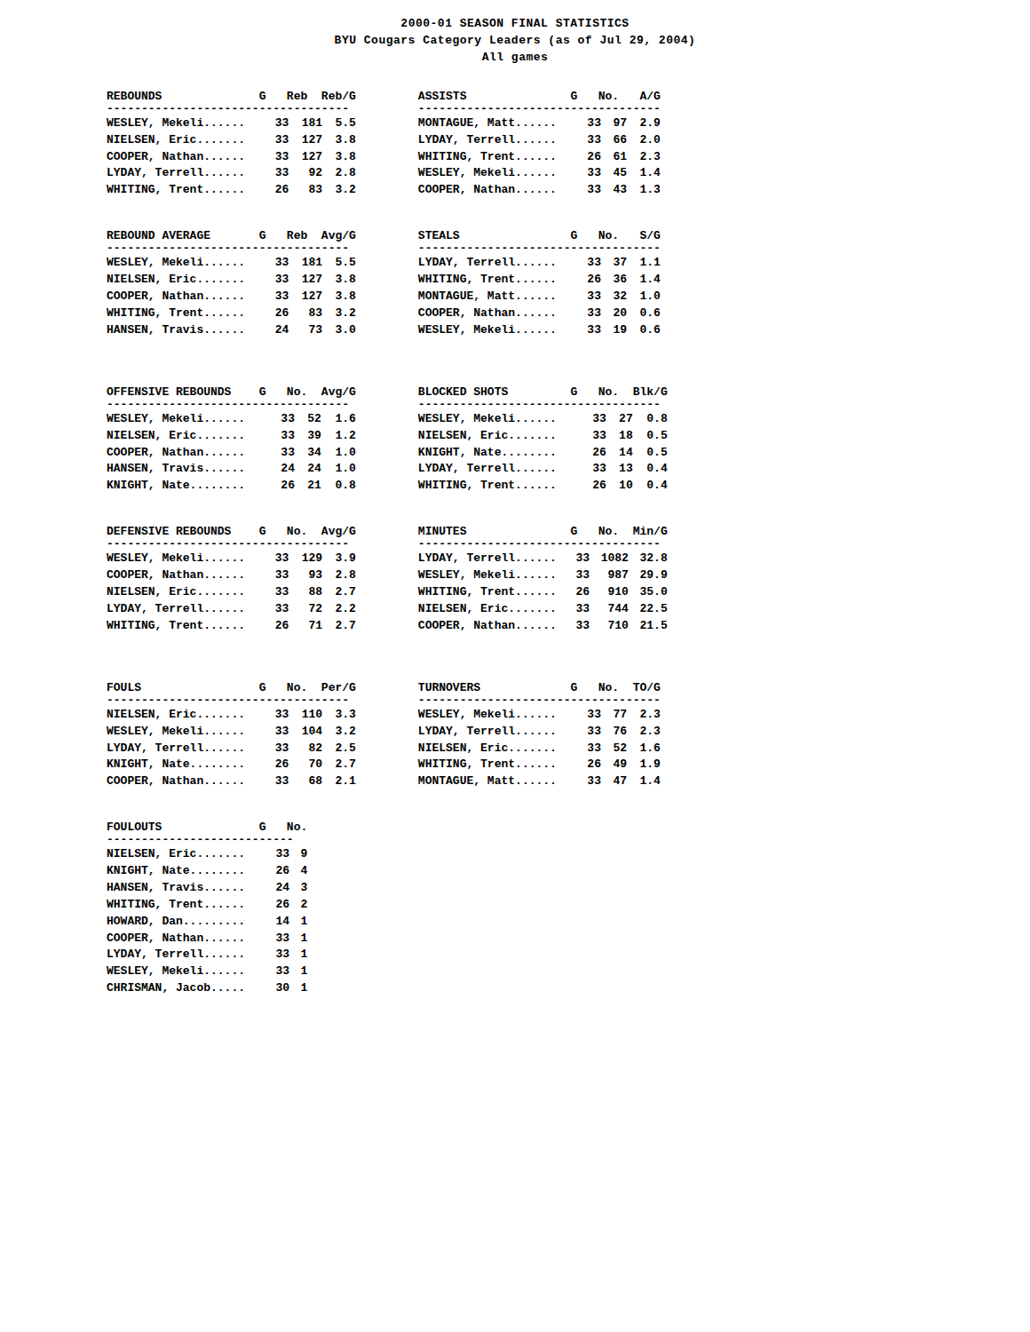2000-01 SEASON FINAL STATISTICS
BYU Cougars Category Leaders (as of Jul 29, 2004)
All games
REBOUNDS G Reb Reb/G
| ----------------------------------- |
| WESLEY, Mekeli...... | 33 | 181 | 5.5 |
| NIELSEN, Eric....... | 33 | 127 | 3.8 |
| COOPER, Nathan...... | 33 | 127 | 3.8 |
| LYDAY, Terrell...... | 33 | 92 | 2.8 |
| WHITING, Trent...... | 26 | 83 | 3.2 |
REBOUND AVERAGE G Reb Avg/G
| ----------------------------------- |
| WESLEY, Mekeli...... | 33 | 181 | 5.5 |
| NIELSEN, Eric....... | 33 | 127 | 3.8 |
| COOPER, Nathan...... | 33 | 127 | 3.8 |
| WHITING, Trent...... | 26 | 83 | 3.2 |
| HANSEN, Travis...... | 24 | 73 | 3.0 |
OFFENSIVE REBOUNDS G No. Avg/G
| ----------------------------------- |
| WESLEY, Mekeli...... | 33 | 52 | 1.6 |
| NIELSEN, Eric....... | 33 | 39 | 1.2 |
| COOPER, Nathan...... | 33 | 34 | 1.0 |
| HANSEN, Travis...... | 24 | 24 | 1.0 |
| KNIGHT, Nate........ | 26 | 21 | 0.8 |
DEFENSIVE REBOUNDS G No. Avg/G
| ----------------------------------- |
| WESLEY, Mekeli...... | 33 | 129 | 3.9 |
| COOPER, Nathan...... | 33 | 93 | 2.8 |
| NIELSEN, Eric....... | 33 | 88 | 2.7 |
| LYDAY, Terrell...... | 33 | 72 | 2.2 |
| WHITING, Trent...... | 26 | 71 | 2.7 |
FOULS G No. Per/G
| ----------------------------------- |
| NIELSEN, Eric....... | 33 | 110 | 3.3 |
| WESLEY, Mekeli...... | 33 | 104 | 3.2 |
| LYDAY, Terrell...... | 33 | 82 | 2.5 |
| KNIGHT, Nate........ | 26 | 70 | 2.7 |
| COOPER, Nathan...... | 33 | 68 | 2.1 |
FOULOUTS G No.
| --------------------------- |
| NIELSEN, Eric....... | 33 | 9 |
| KNIGHT, Nate........ | 26 | 4 |
| HANSEN, Travis...... | 24 | 3 |
| WHITING, Trent...... | 26 | 2 |
| HOWARD, Dan......... | 14 | 1 |
| COOPER, Nathan...... | 33 | 1 |
| LYDAY, Terrell...... | 33 | 1 |
| WESLEY, Mekeli...... | 33 | 1 |
| CHRISMAN, Jacob..... | 30 | 1 |
ASSISTS G No. A/G
| ----------------------------------- |
| MONTAGUE, Matt...... | 33 | 97 | 2.9 |
| LYDAY, Terrell...... | 33 | 66 | 2.0 |
| WHITING, Trent...... | 26 | 61 | 2.3 |
| WESLEY, Mekeli...... | 33 | 45 | 1.4 |
| COOPER, Nathan...... | 33 | 43 | 1.3 |
STEALS G No. S/G
| ----------------------------------- |
| LYDAY, Terrell...... | 33 | 37 | 1.1 |
| WHITING, Trent...... | 26 | 36 | 1.4 |
| MONTAGUE, Matt...... | 33 | 32 | 1.0 |
| COOPER, Nathan...... | 33 | 20 | 0.6 |
| WESLEY, Mekeli...... | 33 | 19 | 0.6 |
BLOCKED SHOTS G No. Blk/G
| ----------------------------------- |
| WESLEY, Mekeli...... | 33 | 27 | 0.8 |
| NIELSEN, Eric....... | 33 | 18 | 0.5 |
| KNIGHT, Nate........ | 26 | 14 | 0.5 |
| LYDAY, Terrell...... | 33 | 13 | 0.4 |
| WHITING, Trent...... | 26 | 10 | 0.4 |
MINUTES G No. Min/G
| ----------------------------------- |
| LYDAY, Terrell...... | 33 | 1082 | 32.8 |
| WESLEY, Mekeli...... | 33 | 987 | 29.9 |
| WHITING, Trent...... | 26 | 910 | 35.0 |
| NIELSEN, Eric....... | 33 | 744 | 22.5 |
| COOPER, Nathan...... | 33 | 710 | 21.5 |
TURNOVERS G No. TO/G
| ----------------------------------- |
| WESLEY, Mekeli...... | 33 | 77 | 2.3 |
| LYDAY, Terrell...... | 33 | 76 | 2.3 |
| NIELSEN, Eric....... | 33 | 52 | 1.6 |
| WHITING, Trent...... | 26 | 49 | 1.9 |
| MONTAGUE, Matt...... | 33 | 47 | 1.4 |